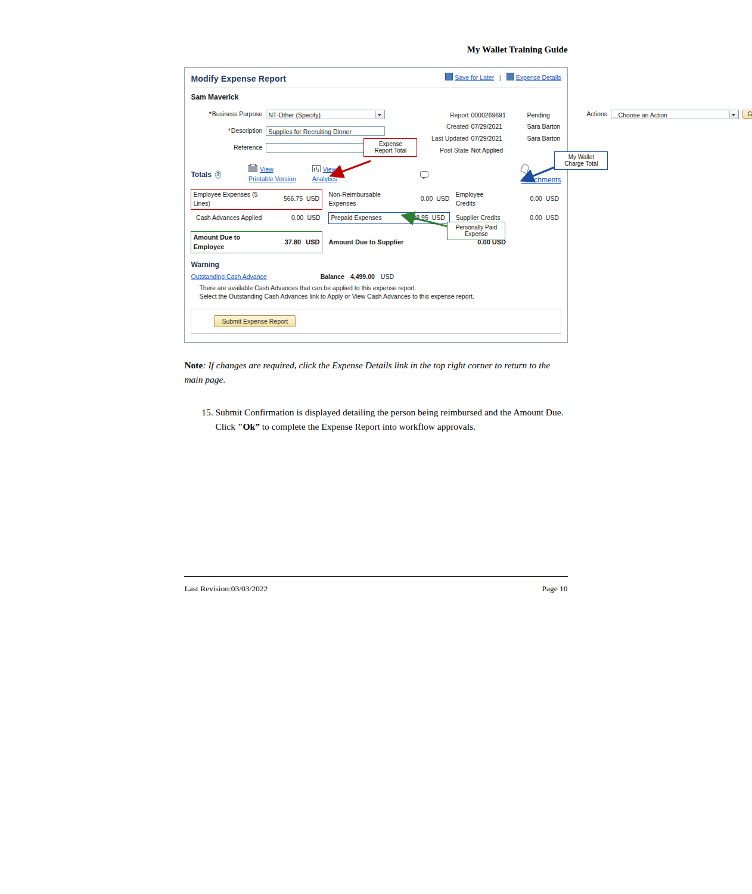My Wallet Training Guide
Modify Expense Report
Save for Later | Expense Details
Sam Maverick
Business Purpose
NT-Other (Specify)
Description
Supplies for Recruiting Dinner
Reference
Report
0000269691
Pending
Created
07/29/2021
Sara Barton
Last Updated
07/29/2021
Sara Barton
Post State
Not Applied
Actions
...Choose an Action
GO
Totals ?
View Printable Version View Analytics
Attachments
Employee Expenses (5 Lines) 566.75 USD
Non-Reimbursable Expenses 0.00 USD
Employee Credits 0.00 USD
Cash Advances Applied 0.00 USD
Prepaid Expenses 528.95 USD
Supplier Credits 0.00 USD
Amount Due to Employee 37.80 USD
Amount Due to Supplier
0.00 USD
Warning
Outstanding Cash Advance Balance 4,499.00 USD
There are available Cash Advances that can be applied to this expense report.
Select the Outstanding Cash Advances link to Apply or View Cash Advances to this expense report.
Submit Expense Report
Expense
Report Total
My Wallet
Charge Total
Personally Paid
Expense
Note: If changes are required, click the Expense Details link in the top right corner to return to the main page.
Submit Confirmation is displayed detailing the person being reimbursed and the Amount Due. Click "Ok” to complete the Expense Report into workflow approvals.
Last Revision:03/03/2022 Page 10